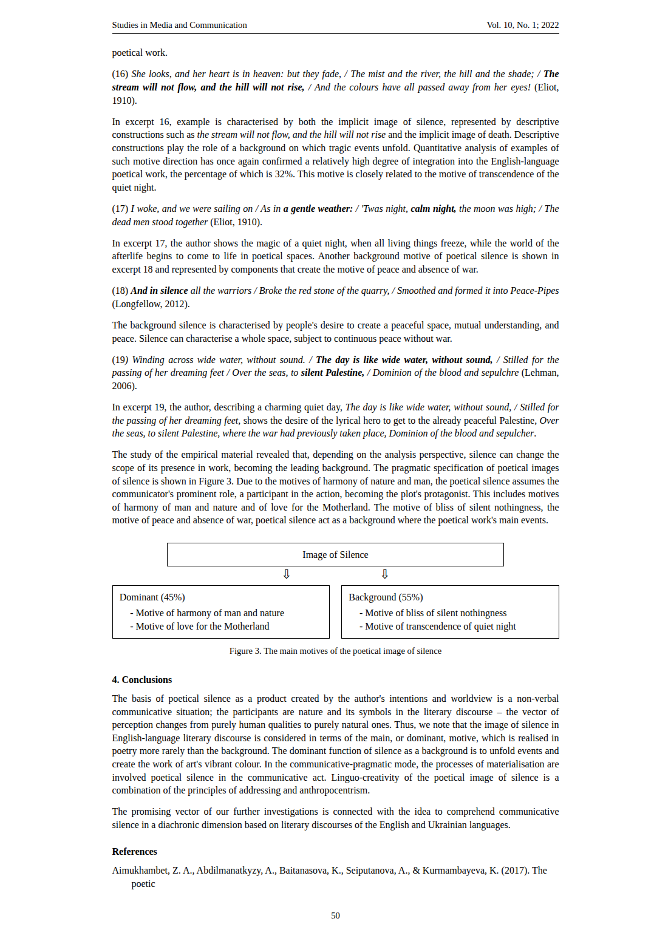Studies in Media and Communication Vol. 10, No. 1; 2022
poetical work.
(16) She looks, and her heart is in heaven: but they fade, / The mist and the river, the hill and the shade; / The stream will not flow, and the hill will not rise, / And the colours have all passed away from her eyes! (Eliot, 1910).
In excerpt 16, example is characterised by both the implicit image of silence, represented by descriptive constructions such as the stream will not flow, and the hill will not rise and the implicit image of death. Descriptive constructions play the role of a background on which tragic events unfold. Quantitative analysis of examples of such motive direction has once again confirmed a relatively high degree of integration into the English-language poetical work, the percentage of which is 32%. This motive is closely related to the motive of transcendence of the quiet night.
(17) I woke, and we were sailing on / As in a gentle weather: / 'Twas night, calm night, the moon was high; / The dead men stood together (Eliot, 1910).
In excerpt 17, the author shows the magic of a quiet night, when all living things freeze, while the world of the afterlife begins to come to life in poetical spaces. Another background motive of poetical silence is shown in excerpt 18 and represented by components that create the motive of peace and absence of war.
(18) And in silence all the warriors / Broke the red stone of the quarry, / Smoothed and formed it into Peace-Pipes (Longfellow, 2012).
The background silence is characterised by people's desire to create a peaceful space, mutual understanding, and peace. Silence can characterise a whole space, subject to continuous peace without war.
(19) Winding across wide water, without sound. / The day is like wide water, without sound, / Stilled for the passing of her dreaming feet / Over the seas, to silent Palestine, / Dominion of the blood and sepulchre (Lehman, 2006).
In excerpt 19, the author, describing a charming quiet day, The day is like wide water, without sound, / Stilled for the passing of her dreaming feet, shows the desire of the lyrical hero to get to the already peaceful Palestine, Over the seas, to silent Palestine, where the war had previously taken place, Dominion of the blood and sepulcher.
The study of the empirical material revealed that, depending on the analysis perspective, silence can change the scope of its presence in work, becoming the leading background. The pragmatic specification of poetical images of silence is shown in Figure 3. Due to the motives of harmony of nature and man, the poetical silence assumes the communicator's prominent role, a participant in the action, becoming the plot's protagonist. This includes motives of harmony of man and nature and of love for the Motherland. The motive of bliss of silent nothingness, the motive of peace and absence of war, poetical silence act as a background where the poetical work's main events.
Image of Silence
⇩ ⇩
Dominant (45%)
Motive of harmony of man and nature
Motive of love for the Motherland
Background (55%)
Motive of bliss of silent nothingness
Motive of transcendence of quiet night
Figure 3. The main motives of the poetical image of silence
4. Conclusions
The basis of poetical silence as a product created by the author's intentions and worldview is a non-verbal communicative situation; the participants are nature and its symbols in the literary discourse – the vector of perception changes from purely human qualities to purely natural ones. Thus, we note that the image of silence in English-language literary discourse is considered in terms of the main, or dominant, motive, which is realised in poetry more rarely than the background. The dominant function of silence as a background is to unfold events and create the work of art's vibrant colour. In the communicative-pragmatic mode, the processes of materialisation are involved poetical silence in the communicative act. Linguo-creativity of the poetical image of silence is a combination of the principles of addressing and anthropocentrism.
The promising vector of our further investigations is connected with the idea to comprehend communicative silence in a diachronic dimension based on literary discourses of the English and Ukrainian languages.
References
Aimukhambet, Z. A., Abdilmanatkyzy, A., Baitanasova, K., Seiputanova, A., & Kurmambayeva, K. (2017). The poetic
50